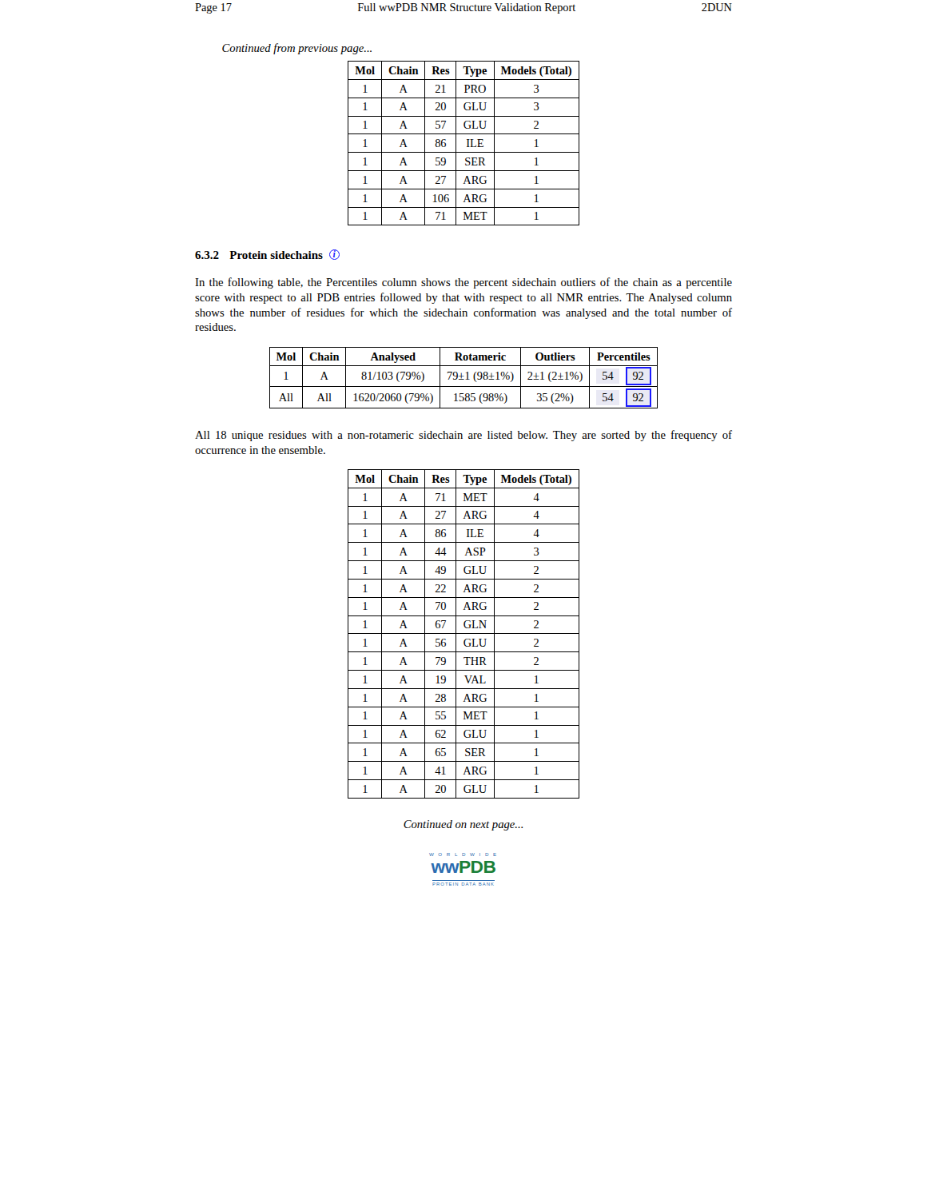Page 17
Full wwPDB NMR Structure Validation Report
2DUN
Continued from previous page...
| Mol | Chain | Res | Type | Models (Total) |
| --- | --- | --- | --- | --- |
| 1 | A | 21 | PRO | 3 |
| 1 | A | 20 | GLU | 3 |
| 1 | A | 57 | GLU | 2 |
| 1 | A | 86 | ILE | 1 |
| 1 | A | 59 | SER | 1 |
| 1 | A | 27 | ARG | 1 |
| 1 | A | 106 | ARG | 1 |
| 1 | A | 71 | MET | 1 |
6.3.2 Protein sidechains i
In the following table, the Percentiles column shows the percent sidechain outliers of the chain as a percentile score with respect to all PDB entries followed by that with respect to all NMR entries. The Analysed column shows the number of residues for which the sidechain conformation was analysed and the total number of residues.
| Mol | Chain | Analysed | Rotameric | Outliers | Percentiles |
| --- | --- | --- | --- | --- | --- |
| 1 | A | 81/103 (79%) | 79±1 (98±1%) | 2±1 (2±1%) | 54 92 |
| All | All | 1620/2060 (79%) | 1585 (98%) | 35 (2%) | 54 92 |
All 18 unique residues with a non-rotameric sidechain are listed below. They are sorted by the frequency of occurrence in the ensemble.
| Mol | Chain | Res | Type | Models (Total) |
| --- | --- | --- | --- | --- |
| 1 | A | 71 | MET | 4 |
| 1 | A | 27 | ARG | 4 |
| 1 | A | 86 | ILE | 4 |
| 1 | A | 44 | ASP | 3 |
| 1 | A | 49 | GLU | 2 |
| 1 | A | 22 | ARG | 2 |
| 1 | A | 70 | ARG | 2 |
| 1 | A | 67 | GLN | 2 |
| 1 | A | 56 | GLU | 2 |
| 1 | A | 79 | THR | 2 |
| 1 | A | 19 | VAL | 1 |
| 1 | A | 28 | ARG | 1 |
| 1 | A | 55 | MET | 1 |
| 1 | A | 62 | GLU | 1 |
| 1 | A | 65 | SER | 1 |
| 1 | A | 41 | ARG | 1 |
| 1 | A | 20 | GLU | 1 |
Continued on next page...
W O R L D W I D E
ww PDB
PROTEIN DATA BANK